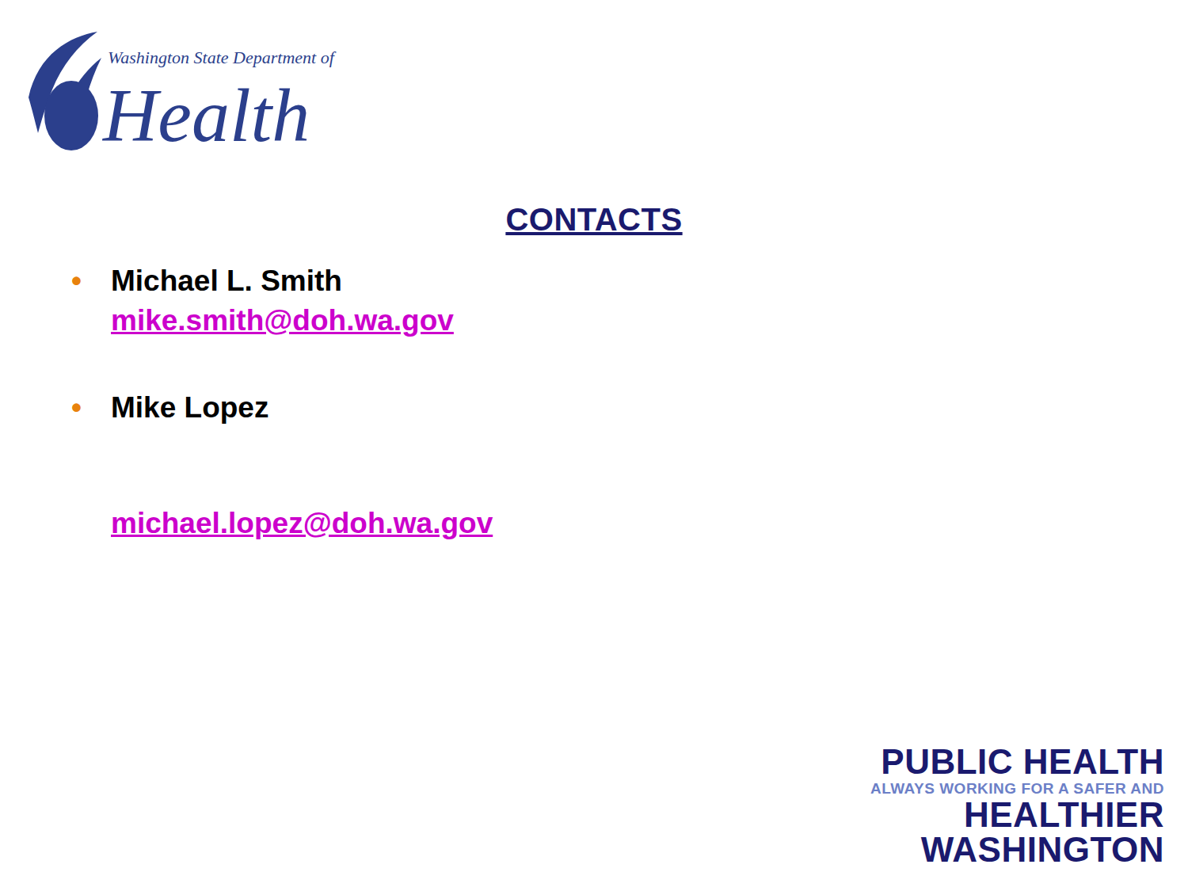Washington State Department of Health
CONTACTS
Michael L. Smith mike.smith@doh.wa.gov
Mike Lopez
michael.lopez@doh.wa.gov
PUBLIC HEALTH
ALWAYS WORKING FOR A SAFER AND
HEALTHIER WASHINGTON